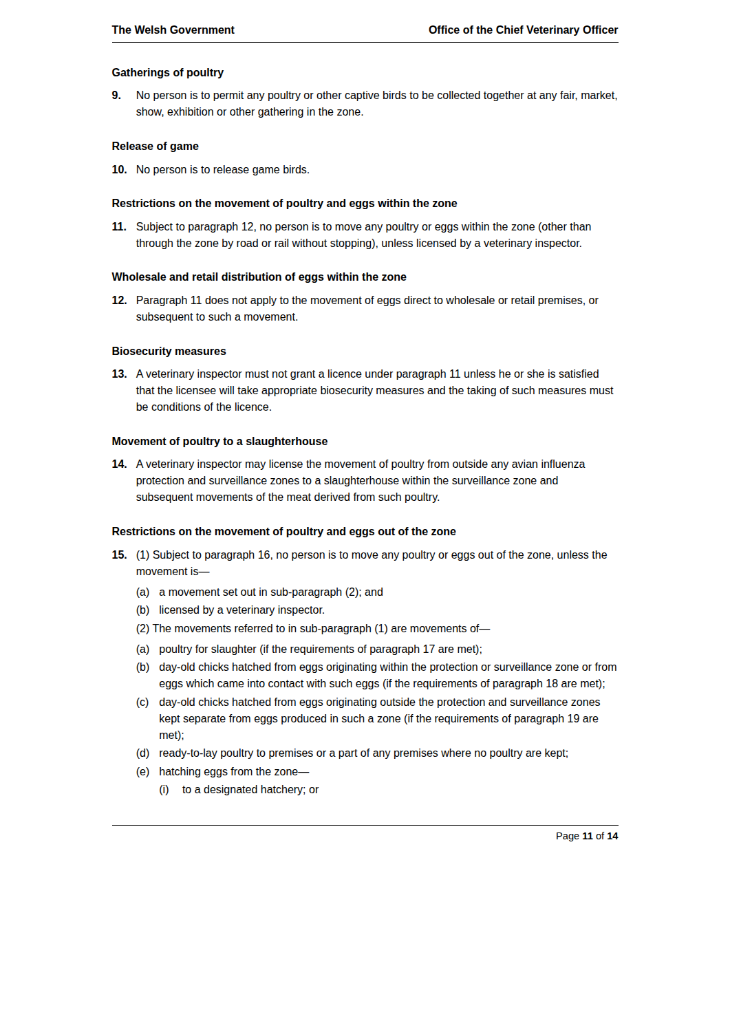The Welsh Government Office of the Chief Veterinary Officer
Gatherings of poultry
9. No person is to permit any poultry or other captive birds to be collected together at any fair, market, show, exhibition or other gathering in the zone.
Release of game
10. No person is to release game birds.
Restrictions on the movement of poultry and eggs within the zone
11. Subject to paragraph 12, no person is to move any poultry or eggs within the zone (other than through the zone by road or rail without stopping), unless licensed by a veterinary inspector.
Wholesale and retail distribution of eggs within the zone
12. Paragraph 11 does not apply to the movement of eggs direct to wholesale or retail premises, or subsequent to such a movement.
Biosecurity measures
13. A veterinary inspector must not grant a licence under paragraph 11 unless he or she is satisfied that the licensee will take appropriate biosecurity measures and the taking of such measures must be conditions of the licence.
Movement of poultry to a slaughterhouse
14. A veterinary inspector may license the movement of poultry from outside any avian influenza protection and surveillance zones to a slaughterhouse within the surveillance zone and subsequent movements of the meat derived from such poultry.
Restrictions on the movement of poultry and eggs out of the zone
15. (1) Subject to paragraph 16, no person is to move any poultry or eggs out of the zone, unless the movement is—
(a) a movement set out in sub-paragraph (2); and
(b) licensed by a veterinary inspector.
(2) The movements referred to in sub-paragraph (1) are movements of—
(a) poultry for slaughter (if the requirements of paragraph 17 are met);
(b) day-old chicks hatched from eggs originating within the protection or surveillance zone or from eggs which came into contact with such eggs (if the requirements of paragraph 18 are met);
(c) day-old chicks hatched from eggs originating outside the protection and surveillance zones kept separate from eggs produced in such a zone (if the requirements of paragraph 19 are met);
(d) ready-to-lay poultry to premises or a part of any premises where no poultry are kept;
(e) hatching eggs from the zone—
(i) to a designated hatchery; or
Page 11 of 14